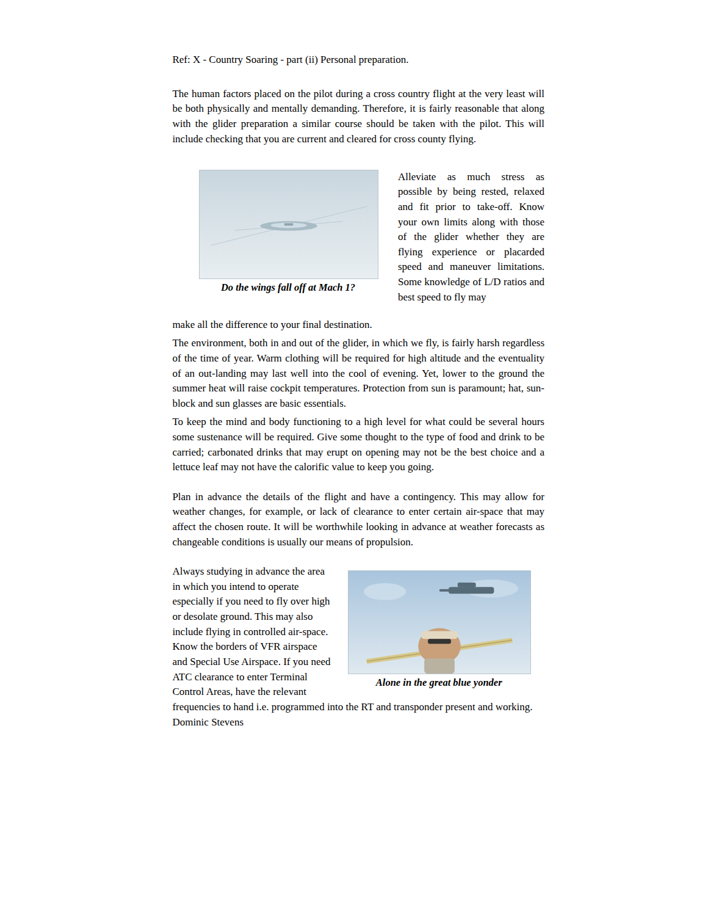Ref: X - Country Soaring - part (ii) Personal preparation.
The human factors placed on the pilot during a cross country flight at the very least will be both physically and mentally demanding. Therefore, it is fairly reasonable that along with the glider preparation a similar course should be taken with the pilot. This will include checking that you are current and cleared for cross county flying.
Do the wings fall off at Mach 1?
Alleviate as much stress as possible by being rested, relaxed and fit prior to take-off. Know your own limits along with those of the glider whether they are flying experience or placarded speed and maneuver limitations. Some knowledge of L/D ratios and best speed to fly may
make all the difference to your final destination.
The environment, both in and out of the glider, in which we fly, is fairly harsh regardless of the time of year. Warm clothing will be required for high altitude and the eventuality of an out-landing may last well into the cool of evening. Yet, lower to the ground the summer heat will raise cockpit temperatures. Protection from sun is paramount; hat, sun-block and sun glasses are basic essentials.
To keep the mind and body functioning to a high level for what could be several hours some sustenance will be required. Give some thought to the type of food and drink to be carried; carbonated drinks that may erupt on opening may not be the best choice and a lettuce leaf may not have the calorific value to keep you going.
Plan in advance the details of the flight and have a contingency. This may allow for weather changes, for example, or lack of clearance to enter certain air-space that may affect the chosen route. It will be worthwhile looking in advance at weather forecasts as changeable conditions is usually our means of propulsion.
Alone in the great blue yonder
Always studying in advance the area in which you intend to operate especially if you need to fly over high or desolate ground. This may also include flying in controlled air-space. Know the borders of VFR airspace and Special Use Airspace. If you need ATC clearance to enter Terminal Control Areas, have the relevant frequencies to hand i.e. programmed into the RT and transponder present and working.
Dominic Stevens